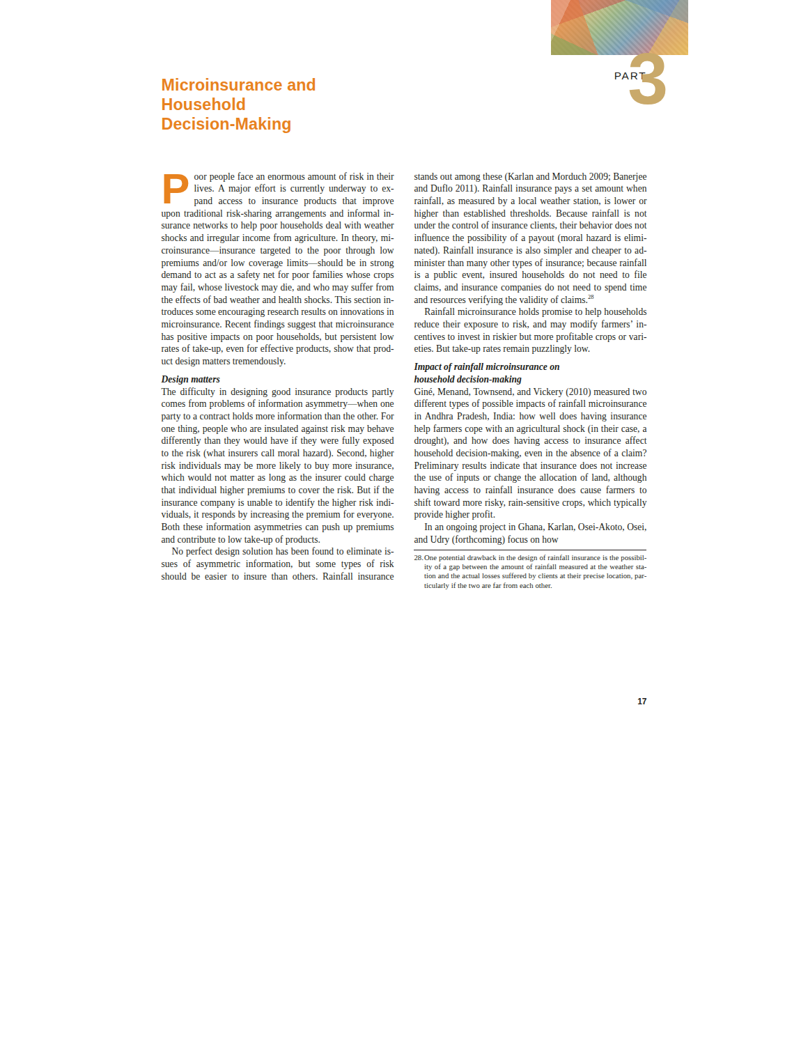PART
3
Microinsurance and Household
Decision-Making
Poor people face an enormous amount of risk in their lives. A major effort is currently underway to expand access to insurance products that improve upon traditional risk-sharing arrangements and informal insurance networks to help poor households deal with weather shocks and irregular income from agriculture. In theory, microinsurance—insurance targeted to the poor through low premiums and/or low coverage limits—should be in strong demand to act as a safety net for poor families whose crops may fail, whose livestock may die, and who may suffer from the effects of bad weather and health shocks. This section introduces some encouraging research results on innovations in microinsurance. Recent findings suggest that microinsurance has positive impacts on poor households, but persistent low rates of take-up, even for effective products, show that product design matters tremendously.
Design matters
The difficulty in designing good insurance products partly comes from problems of information asymmetry—when one party to a contract holds more information than the other. For one thing, people who are insulated against risk may behave differently than they would have if they were fully exposed to the risk (what insurers call moral hazard). Second, higher risk individuals may be more likely to buy more insurance, which would not matter as long as the insurer could charge that individual higher premiums to cover the risk. But if the insurance company is unable to identify the higher risk individuals, it responds by increasing the premium for everyone. Both these information asymmetries can push up premiums and contribute to low take-up of products.
No perfect design solution has been found to eliminate issues of asymmetric information, but some types of risk should be easier to insure than others. Rainfall insurance stands out among these (Karlan and Morduch 2009; Banerjee and Duflo 2011). Rainfall insurance pays a set amount when rainfall, as measured by a local weather station, is lower or higher than established thresholds. Because rainfall is not under the control of insurance clients, their behavior does not influence the possibility of a payout (moral hazard is eliminated). Rainfall insurance is also simpler and cheaper to administer than many other types of insurance; because rainfall is a public event, insured households do not need to file claims, and insurance companies do not need to spend time and resources verifying the validity of claims.28
Rainfall microinsurance holds promise to help households reduce their exposure to risk, and may modify farmers’ incentives to invest in riskier but more profitable crops or varieties. But take-up rates remain puzzlingly low.
Impact of rainfall microinsurance on
household decision-making
Giné, Menand, Townsend, and Vickery (2010) measured two different types of possible impacts of rainfall microinsurance in Andhra Pradesh, India: how well does having insurance help farmers cope with an agricultural shock (in their case, a drought), and how does having access to insurance affect household decision-making, even in the absence of a claim? Preliminary results indicate that insurance does not increase the use of inputs or change the allocation of land, although having access to rainfall insurance does cause farmers to shift toward more risky, rain-sensitive crops, which typically provide higher profit.
In an ongoing project in Ghana, Karlan, Osei-Akoto, Osei, and Udry (forthcoming) focus on how
28. One potential drawback in the design of rainfall insurance is the possibility of a gap between the amount of rainfall measured at the weather station and the actual losses suffered by clients at their precise location, particularly if the two are far from each other.
17